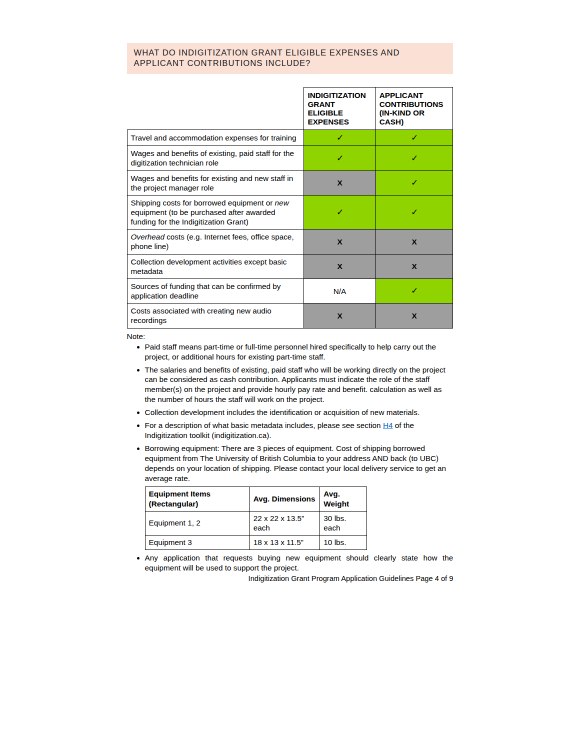WHAT DO INDIGITIZATION GRANT ELIGIBLE EXPENSES AND APPLICANT CONTRIBUTIONS INCLUDE?
| | INDIGITIZATION GRANT ELIGIBLE EXPENSES | APPLICANT CONTRIBUTIONS (IN-KIND OR CASH) |
| --- | --- | --- |
| Travel and accommodation expenses for training | ✓ | ✓ |
| Wages and benefits of existing, paid staff for the digitization technician role | ✓ | ✓ |
| Wages and benefits for existing and new staff in the project manager role | X | ✓ |
| Shipping costs for borrowed equipment or new equipment (to be purchased after awarded funding for the Indigitization Grant) | ✓ | ✓ |
| Overhead costs (e.g. Internet fees, office space, phone line) | X | X |
| Collection development activities except basic metadata | X | X |
| Sources of funding that can be confirmed by application deadline | N/A | ✓ |
| Costs associated with creating new audio recordings | X | X |
Note:
Paid staff means part-time or full-time personnel hired specifically to help carry out the project, or additional hours for existing part-time staff.
The salaries and benefits of existing, paid staff who will be working directly on the project can be considered as cash contribution. Applicants must indicate the role of the staff member(s) on the project and provide hourly pay rate and benefit. calculation as well as the number of hours the staff will work on the project.
Collection development includes the identification or acquisition of new materials.
For a description of what basic metadata includes, please see section H4 of the Indigitization toolkit (indigitization.ca).
Borrowing equipment: There are 3 pieces of equipment. Cost of shipping borrowed equipment from The University of British Columbia to your address AND back (to UBC) depends on your location of shipping. Please contact your local delivery service to get an average rate.
| Equipment Items (Rectangular) | Avg. Dimensions | Avg. Weight |
| --- | --- | --- |
| Equipment 1, 2 | 22 x 22 x 13.5” each | 30 lbs. each |
| Equipment 3 | 18 x 13 x 11.5” | 10 lbs. |
Any application that requests buying new equipment should clearly state how the equipment will be used to support the project.
Indigitization Grant Program Application Guidelines Page 4 of 9